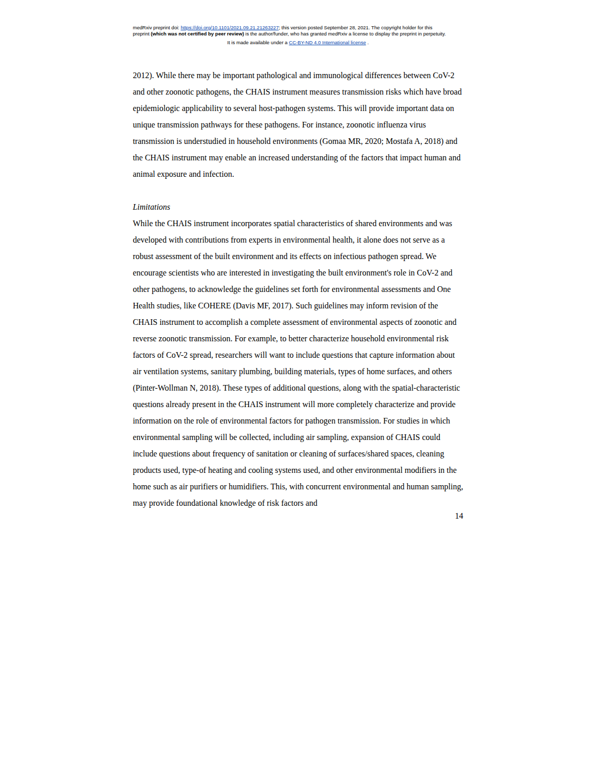medRxiv preprint doi: https://doi.org/10.1101/2021.09.21.21263227; this version posted September 28, 2021. The copyright holder for this preprint (which was not certified by peer review) is the author/funder, who has granted medRxiv a license to display the preprint in perpetuity.
It is made available under a CC-BY-ND 4.0 International license .
2012). While there may be important pathological and immunological differences between CoV-2 and other zoonotic pathogens, the CHAIS instrument measures transmission risks which have broad epidemiologic applicability to several host-pathogen systems. This will provide important data on unique transmission pathways for these pathogens. For instance, zoonotic influenza virus transmission is understudied in household environments (Gomaa MR, 2020; Mostafa A, 2018) and the CHAIS instrument may enable an increased understanding of the factors that impact human and animal exposure and infection.
Limitations
While the CHAIS instrument incorporates spatial characteristics of shared environments and was developed with contributions from experts in environmental health, it alone does not serve as a robust assessment of the built environment and its effects on infectious pathogen spread. We encourage scientists who are interested in investigating the built environment's role in CoV-2 and other pathogens, to acknowledge the guidelines set forth for environmental assessments and One Health studies, like COHERE (Davis MF, 2017). Such guidelines may inform revision of the CHAIS instrument to accomplish a complete assessment of environmental aspects of zoonotic and reverse zoonotic transmission. For example, to better characterize household environmental risk factors of CoV-2 spread, researchers will want to include questions that capture information about air ventilation systems, sanitary plumbing, building materials, types of home surfaces, and others (Pinter-Wollman N, 2018). These types of additional questions, along with the spatial-characteristic questions already present in the CHAIS instrument will more completely characterize and provide information on the role of environmental factors for pathogen transmission. For studies in which environmental sampling will be collected, including air sampling, expansion of CHAIS could include questions about frequency of sanitation or cleaning of surfaces/shared spaces, cleaning products used, type-of heating and cooling systems used, and other environmental modifiers in the home such as air purifiers or humidifiers. This, with concurrent environmental and human sampling, may provide foundational knowledge of risk factors and
14